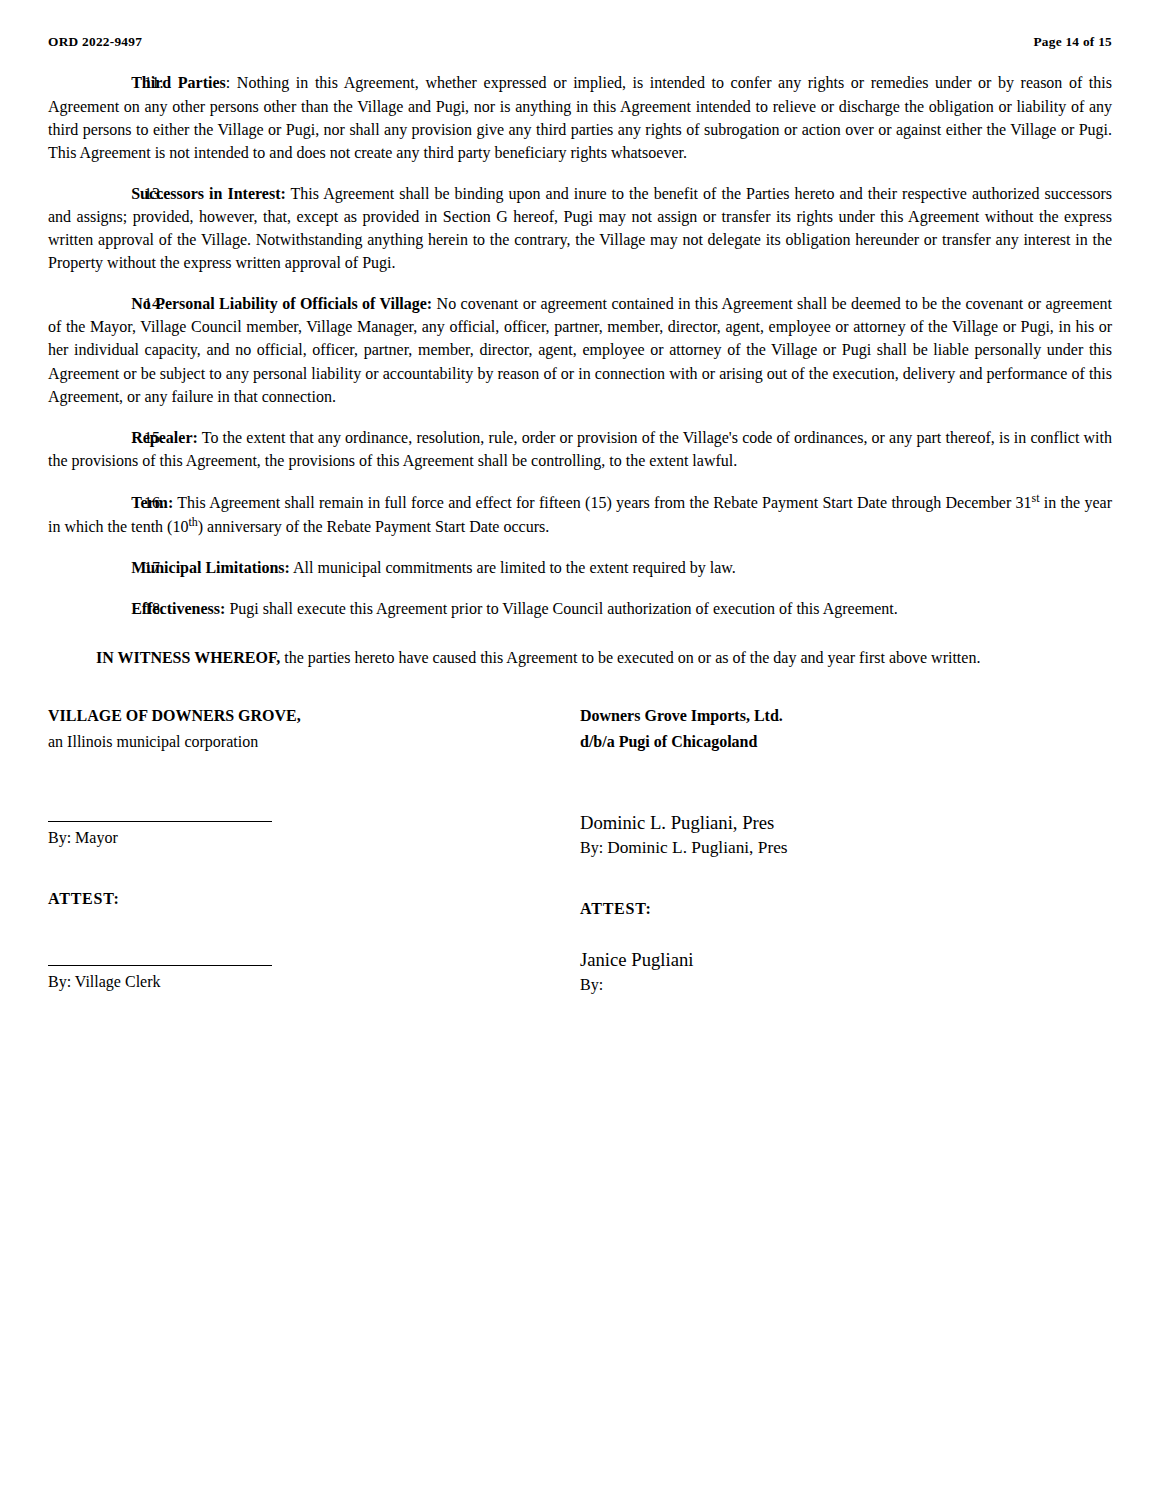ORD 2022-9497 Page 14 of 15
11. Third Parties: Nothing in this Agreement, whether expressed or implied, is intended to confer any rights or remedies under or by reason of this Agreement on any other persons other than the Village and Pugi, nor is anything in this Agreement intended to relieve or discharge the obligation or liability of any third persons to either the Village or Pugi, nor shall any provision give any third parties any rights of subrogation or action over or against either the Village or Pugi. This Agreement is not intended to and does not create any third party beneficiary rights whatsoever.
13. Successors in Interest: This Agreement shall be binding upon and inure to the benefit of the Parties hereto and their respective authorized successors and assigns; provided, however, that, except as provided in Section G hereof, Pugi may not assign or transfer its rights under this Agreement without the express written approval of the Village. Notwithstanding anything herein to the contrary, the Village may not delegate its obligation hereunder or transfer any interest in the Property without the express written approval of Pugi.
14. No Personal Liability of Officials of Village: No covenant or agreement contained in this Agreement shall be deemed to be the covenant or agreement of the Mayor, Village Council member, Village Manager, any official, officer, partner, member, director, agent, employee or attorney of the Village or Pugi, in his or her individual capacity, and no official, officer, partner, member, director, agent, employee or attorney of the Village or Pugi shall be liable personally under this Agreement or be subject to any personal liability or accountability by reason of or in connection with or arising out of the execution, delivery and performance of this Agreement, or any failure in that connection.
15. Repealer: To the extent that any ordinance, resolution, rule, order or provision of the Village's code of ordinances, or any part thereof, is in conflict with the provisions of this Agreement, the provisions of this Agreement shall be controlling, to the extent lawful.
16. Term: This Agreement shall remain in full force and effect for fifteen (15) years from the Rebate Payment Start Date through December 31st in the year in which the tenth (10th) anniversary of the Rebate Payment Start Date occurs.
17. Municipal Limitations: All municipal commitments are limited to the extent required by law.
18. Effectiveness: Pugi shall execute this Agreement prior to Village Council authorization of execution of this Agreement.
IN WITNESS WHEREOF, the parties hereto have caused this Agreement to be executed on or as of the day and year first above written.
| VILLAGE OF DOWNERS GROVE, an Illinois municipal corporation By: Mayor ATTEST: By: Village Clerk | Downers Grove Imports, Ltd. d/b/a Pugi of Chicagoland Dominic L. Pugliani, Pres By: Dominic L. Pugliani, Pres ATTEST: Janice Pugliani By: |